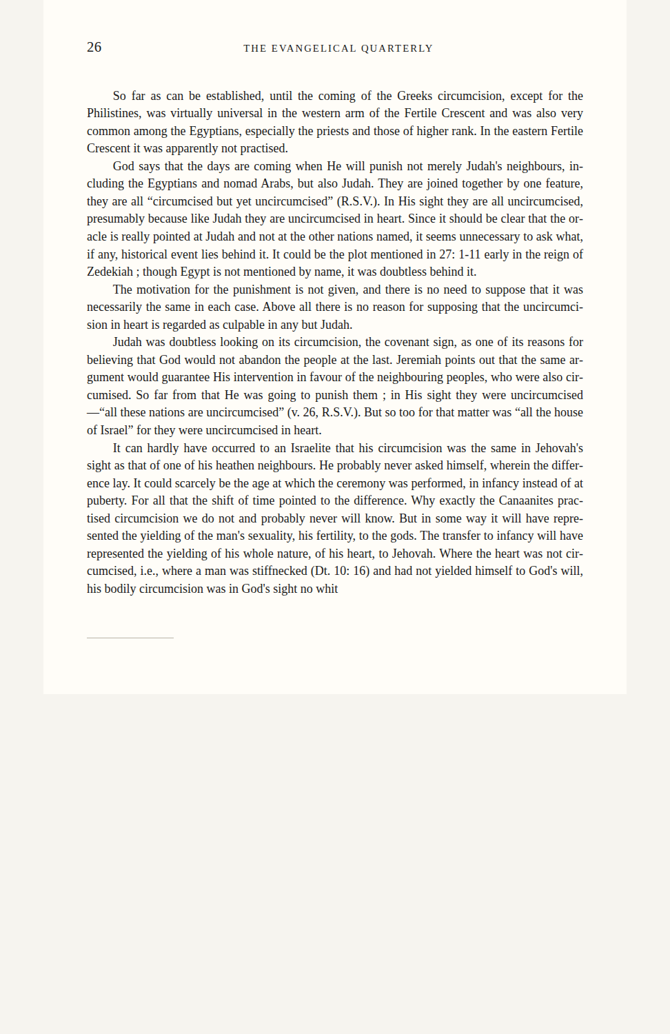26 The Evangelical Quarterly
So far as can be established, until the coming of the Greeks circumcision, except for the Philistines, was virtually universal in the western arm of the Fertile Crescent and was also very common among the Egyptians, especially the priests and those of higher rank. In the eastern Fertile Crescent it was apparently not practised.
God says that the days are coming when He will punish not merely Judah's neighbours, including the Egyptians and nomad Arabs, but also Judah. They are joined together by one feature, they are all “circumcised but yet uncircumcised” (R.S.V.). In His sight they are all uncircumcised, presumably because like Judah they are uncircumcised in heart. Since it should be clear that the oracle is really pointed at Judah and not at the other nations named, it seems unnecessary to ask what, if any, historical event lies behind it. It could be the plot mentioned in 27: 1-11 early in the reign of Zedekiah ; though Egypt is not mentioned by name, it was doubtless behind it.
The motivation for the punishment is not given, and there is no need to suppose that it was necessarily the same in each case. Above all there is no reason for supposing that the uncircumcision in heart is regarded as culpable in any but Judah.
Judah was doubtless looking on its circumcision, the covenant sign, as one of its reasons for believing that God would not abandon the people at the last. Jeremiah points out that the same argument would guarantee His intervention in favour of the neighbouring peoples, who were also circumised. So far from that He was going to punish them ; in His sight they were uncircumcised —“all these nations are uncircumcised” (v. 26, R.S.V.). But so too for that matter was “all the house of Israel” for they were uncircumcised in heart.
It can hardly have occurred to an Israelite that his circumcision was the same in Jehovah's sight as that of one of his heathen neighbours. He probably never asked himself, wherein the difference lay. It could scarcely be the age at which the ceremony was performed, in infancy instead of at puberty. For all that the shift of time pointed to the difference. Why exactly the Canaanites practised circumcision we do not and probably never will know. But in some way it will have represented the yielding of the man's sexuality, his fertility, to the gods. The transfer to infancy will have represented the yielding of his whole nature, of his heart, to Jehovah. Where the heart was not circumcised, i.e., where a man was stiffnecked (Dt. 10: 16) and had not yielded himself to God's will, his bodily circumcision was in God's sight no whit